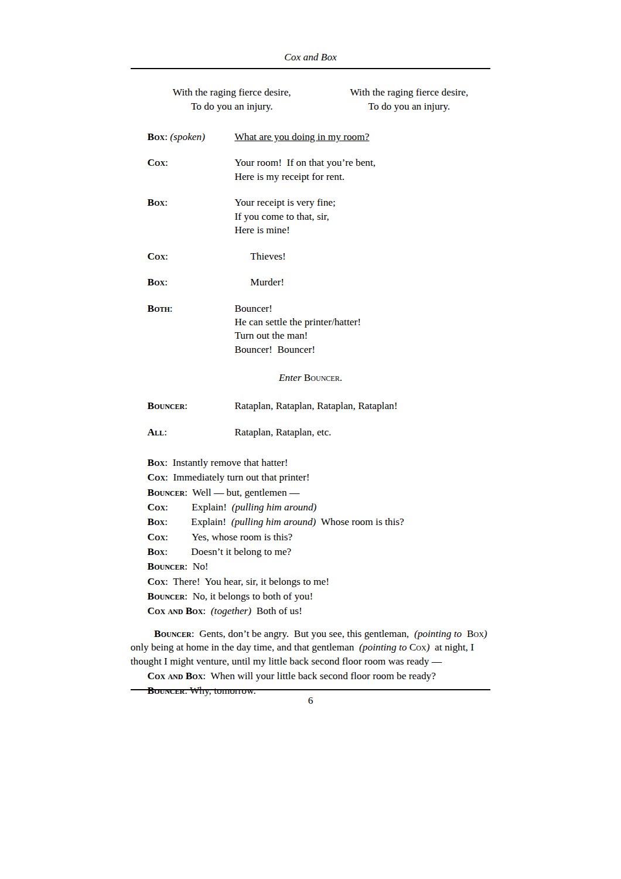Cox and Box
With the raging fierce desire,
To do you an injury.
With the raging fierce desire,
To do you an injury.
Box: (spoken)
What are you doing in my room?
Cox:
Your room! If on that you’re bent, Here is my receipt for rent.
Box:
Your receipt is very fine; If you come to that, sir, Here is mine!
Cox:
Thieves!
Box:
Murder!
Both:
Bouncer! He can settle the printer/hatter! Turn out the man! Bouncer! Bouncer!
Enter Bouncer.
Bouncer:
Rataplan, Rataplan, Rataplan, Rataplan!
All:
Rataplan, Rataplan, etc.
Box: Instantly remove that hatter!
Cox: Immediately turn out that printer!
Bouncer: Well — but, gentlemen —
Cox: Explain! (pulling him around)
Box: Explain! (pulling him around) Whose room is this?
Cox: Yes, whose room is this?
Box: Doesn’t it belong to me?
Bouncer: No!
Cox: There! You hear, sir, it belongs to me!
Bouncer: No, it belongs to both of you!
Cox and Box: (together) Both of us!
Bouncer: Gents, don’t be angry. But you see, this gentleman, (pointing to Box) only being at home in the day time, and that gentleman (pointing to Cox) at night, I thought I might venture, until my little back second floor room was ready —
Cox and Box: When will your little back second floor room be ready?
Bouncer: Why, tomorrow.
6